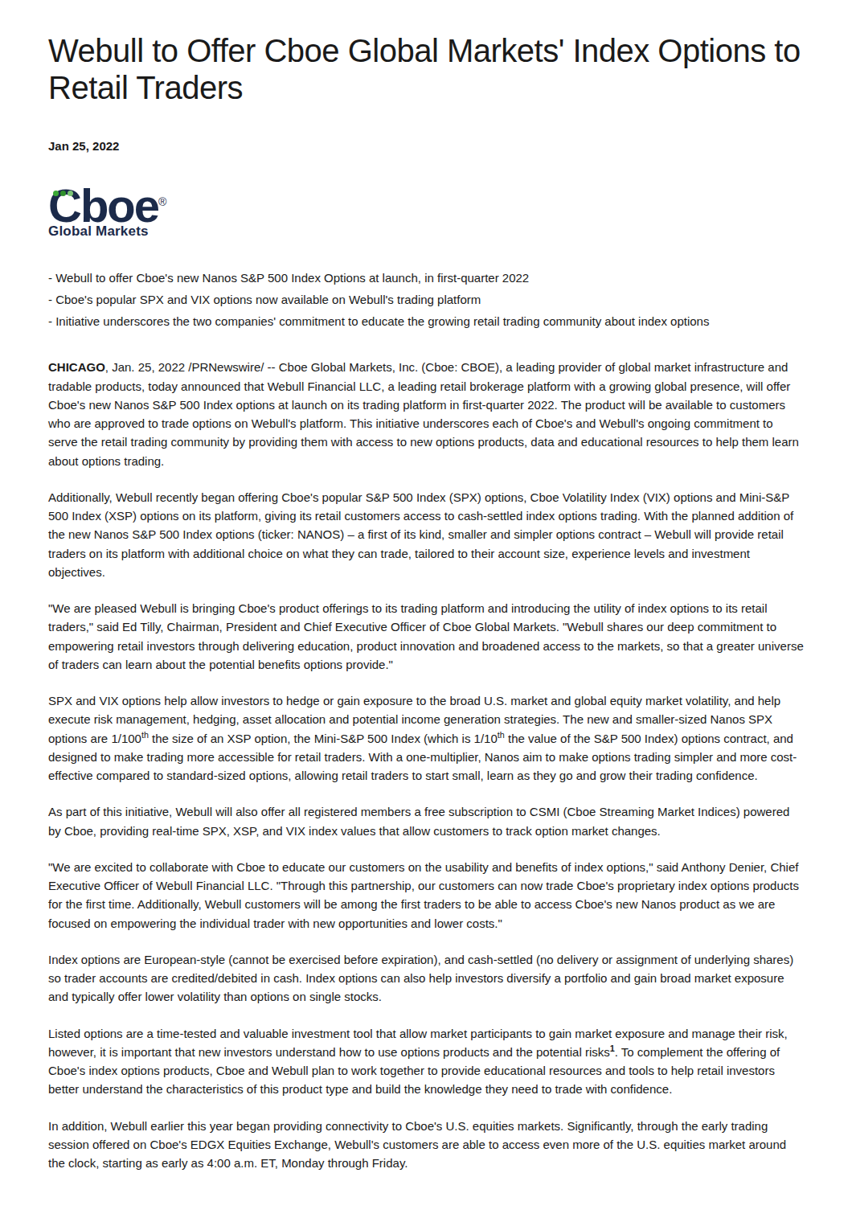Webull to Offer Cboe Global Markets' Index Options to Retail Traders
Jan 25, 2022
Cboe® Global Markets
- Webull to offer Cboe's new Nanos S&P 500 Index Options at launch, in first-quarter 2022
- Cboe's popular SPX and VIX options now available on Webull's trading platform
- Initiative underscores the two companies' commitment to educate the growing retail trading community about index options
CHICAGO, Jan. 25, 2022 /PRNewswire/ -- Cboe Global Markets, Inc. (Cboe: CBOE), a leading provider of global market infrastructure and tradable products, today announced that Webull Financial LLC, a leading retail brokerage platform with a growing global presence, will offer Cboe's new Nanos S&P 500 Index options at launch on its trading platform in first-quarter 2022. The product will be available to customers who are approved to trade options on Webull's platform. This initiative underscores each of Cboe's and Webull's ongoing commitment to serve the retail trading community by providing them with access to new options products, data and educational resources to help them learn about options trading.
Additionally, Webull recently began offering Cboe's popular S&P 500 Index (SPX) options, Cboe Volatility Index (VIX) options and Mini-S&P 500 Index (XSP) options on its platform, giving its retail customers access to cash-settled index options trading. With the planned addition of the new Nanos S&P 500 Index options (ticker: NANOS) – a first of its kind, smaller and simpler options contract – Webull will provide retail traders on its platform with additional choice on what they can trade, tailored to their account size, experience levels and investment objectives.
"We are pleased Webull is bringing Cboe's product offerings to its trading platform and introducing the utility of index options to its retail traders," said Ed Tilly, Chairman, President and Chief Executive Officer of Cboe Global Markets. "Webull shares our deep commitment to empowering retail investors through delivering education, product innovation and broadened access to the markets, so that a greater universe of traders can learn about the potential benefits options provide."
SPX and VIX options help allow investors to hedge or gain exposure to the broad U.S. market and global equity market volatility, and help execute risk management, hedging, asset allocation and potential income generation strategies. The new and smaller-sized Nanos SPX options are 1/100th the size of an XSP option, the Mini-S&P 500 Index (which is 1/10th the value of the S&P 500 Index) options contract, and designed to make trading more accessible for retail traders. With a one-multiplier, Nanos aim to make options trading simpler and more cost-effective compared to standard-sized options, allowing retail traders to start small, learn as they go and grow their trading confidence.
As part of this initiative, Webull will also offer all registered members a free subscription to CSMI (Cboe Streaming Market Indices) powered by Cboe, providing real-time SPX, XSP, and VIX index values that allow customers to track option market changes.
"We are excited to collaborate with Cboe to educate our customers on the usability and benefits of index options," said Anthony Denier, Chief Executive Officer of Webull Financial LLC. "Through this partnership, our customers can now trade Cboe's proprietary index options products for the first time. Additionally, Webull customers will be among the first traders to be able to access Cboe's new Nanos product as we are focused on empowering the individual trader with new opportunities and lower costs."
Index options are European-style (cannot be exercised before expiration), and cash-settled (no delivery or assignment of underlying shares) so trader accounts are credited/debited in cash. Index options can also help investors diversify a portfolio and gain broad market exposure and typically offer lower volatility than options on single stocks.
Listed options are a time-tested and valuable investment tool that allow market participants to gain market exposure and manage their risk, however, it is important that new investors understand how to use options products and the potential risks1. To complement the offering of Cboe's index options products, Cboe and Webull plan to work together to provide educational resources and tools to help retail investors better understand the characteristics of this product type and build the knowledge they need to trade with confidence.
In addition, Webull earlier this year began providing connectivity to Cboe's U.S. equities markets. Significantly, through the early trading session offered on Cboe's EDGX Equities Exchange, Webull's customers are able to access even more of the U.S. equities market around the clock, starting as early as 4:00 a.m. ET, Monday through Friday.